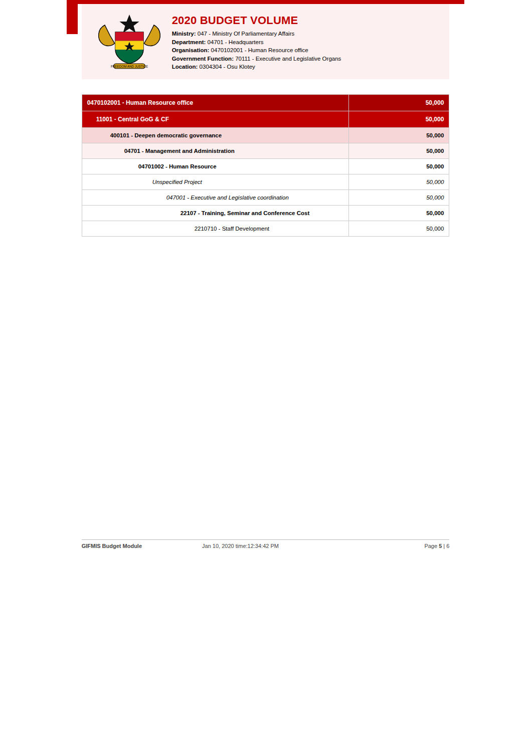2020 BUDGET VOLUME
Ministry: 047 - Ministry Of Parliamentary Affairs
Department: 04701 - Headquarters
Organisation: 0470102001 - Human Resource office
Government Function: 70111 - Executive and Legislative Organs
Location: 0304304 - Osu Klotey
| 0470102001 - Human Resource office | 50,000 |
| 11001 - Central GoG & CF | 50,000 |
| 400101 - Deepen democratic governance | 50,000 |
| 04701 - Management and Administration | 50,000 |
| 04701002 - Human Resource | 50,000 |
| Unspecified Project | 50,000 |
| 047001 - Executive and Legislative coordination | 50,000 |
| 22107 - Training, Seminar and Conference Cost | 50,000 |
| 2210710 - Staff Development | 50,000 |
GIFMIS Budget Module
Jan 10, 2020 time:12:34:42 PM
Page 5 | 6